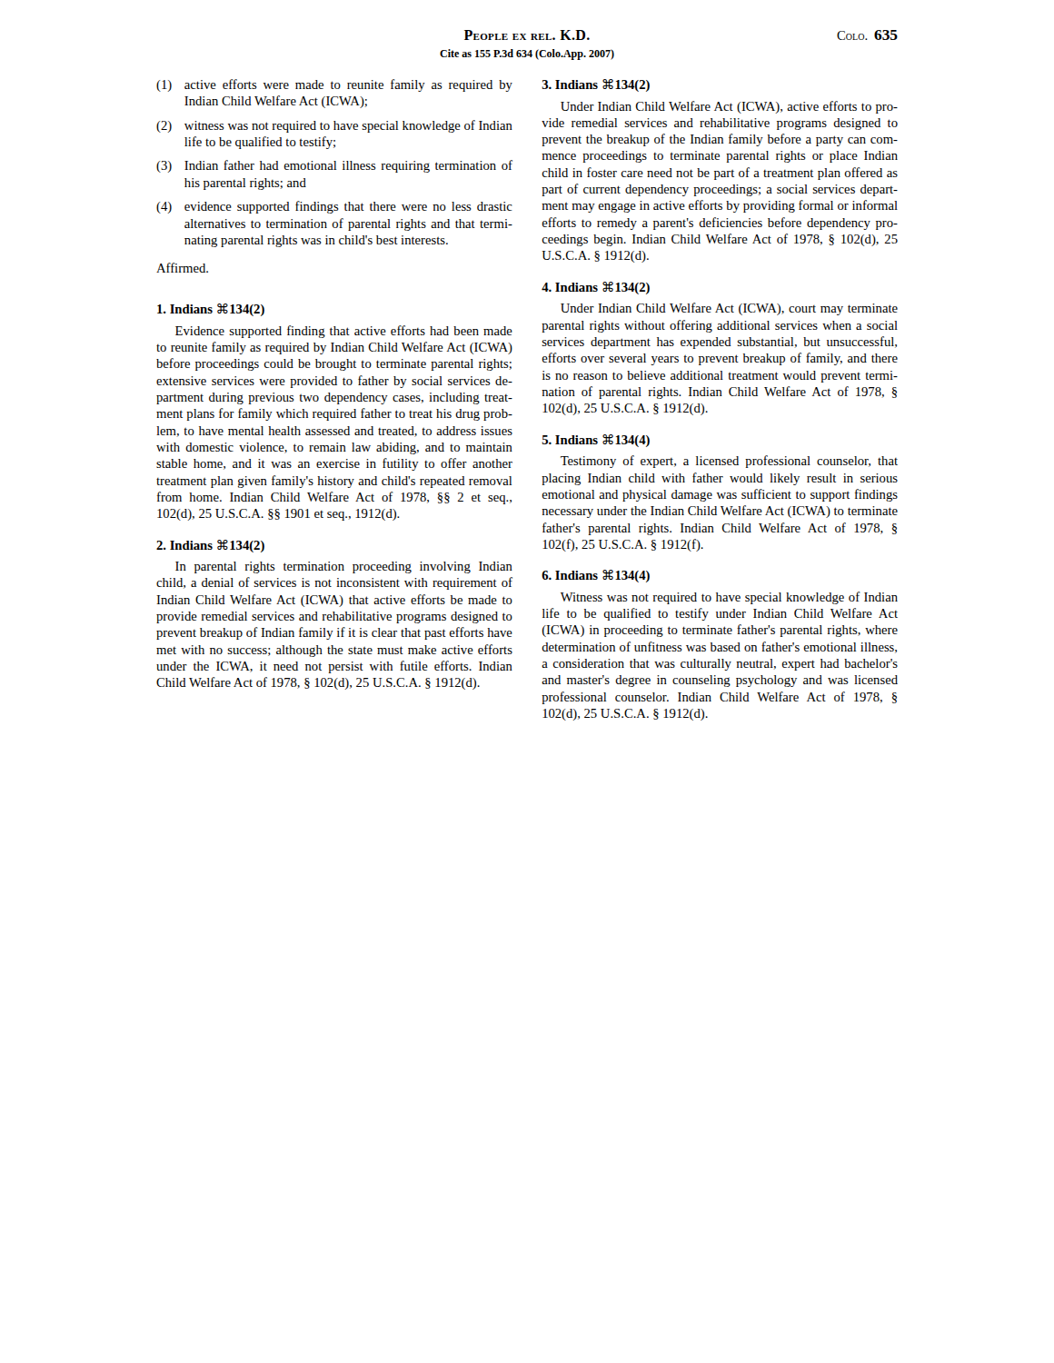People ex rel. K.D. Colo. 635
Cite as 155 P.3d 634 (Colo.App. 2007)
(1) active efforts were made to reunite family as required by Indian Child Welfare Act (ICWA);
(2) witness was not required to have special knowledge of Indian life to be qualified to testify;
(3) Indian father had emotional illness requiring termination of his parental rights; and
(4) evidence supported findings that there were no less drastic alternatives to termination of parental rights and that terminating parental rights was in child's best interests.
Affirmed.
1. Indians ⌘134(2)
Evidence supported finding that active efforts had been made to reunite family as required by Indian Child Welfare Act (ICWA) before proceedings could be brought to terminate parental rights; extensive services were provided to father by social services department during previous two dependency cases, including treatment plans for family which required father to treat his drug problem, to have mental health assessed and treated, to address issues with domestic violence, to remain law abiding, and to maintain stable home, and it was an exercise in futility to offer another treatment plan given family's history and child's repeated removal from home. Indian Child Welfare Act of 1978, §§ 2 et seq., 102(d), 25 U.S.C.A. §§ 1901 et seq., 1912(d).
2. Indians ⌘134(2)
In parental rights termination proceeding involving Indian child, a denial of services is not inconsistent with requirement of Indian Child Welfare Act (ICWA) that active efforts be made to provide remedial services and rehabilitative programs designed to prevent breakup of Indian family if it is clear that past efforts have met with no success; although the state must make active efforts under the ICWA, it need not persist with futile efforts. Indian Child Welfare Act of 1978, § 102(d), 25 U.S.C.A. § 1912(d).
3. Indians ⌘134(2)
Under Indian Child Welfare Act (ICWA), active efforts to provide remedial services and rehabilitative programs designed to prevent the breakup of the Indian family before a party can commence proceedings to terminate parental rights or place Indian child in foster care need not be part of a treatment plan offered as part of current dependency proceedings; a social services department may engage in active efforts by providing formal or informal efforts to remedy a parent's deficiencies before dependency proceedings begin. Indian Child Welfare Act of 1978, § 102(d), 25 U.S.C.A. § 1912(d).
4. Indians ⌘134(2)
Under Indian Child Welfare Act (ICWA), court may terminate parental rights without offering additional services when a social services department has expended substantial, but unsuccessful, efforts over several years to prevent breakup of family, and there is no reason to believe additional treatment would prevent termination of parental rights. Indian Child Welfare Act of 1978, § 102(d), 25 U.S.C.A. § 1912(d).
5. Indians ⌘134(4)
Testimony of expert, a licensed professional counselor, that placing Indian child with father would likely result in serious emotional and physical damage was sufficient to support findings necessary under the Indian Child Welfare Act (ICWA) to terminate father's parental rights. Indian Child Welfare Act of 1978, § 102(f), 25 U.S.C.A. § 1912(f).
6. Indians ⌘134(4)
Witness was not required to have special knowledge of Indian life to be qualified to testify under Indian Child Welfare Act (ICWA) in proceeding to terminate father's parental rights, where determination of unfitness was based on father's emotional illness, a consideration that was culturally neutral, expert had bachelor's and master's degree in counseling psychology and was licensed professional counselor. Indian Child Welfare Act of 1978, § 102(d), 25 U.S.C.A. § 1912(d).